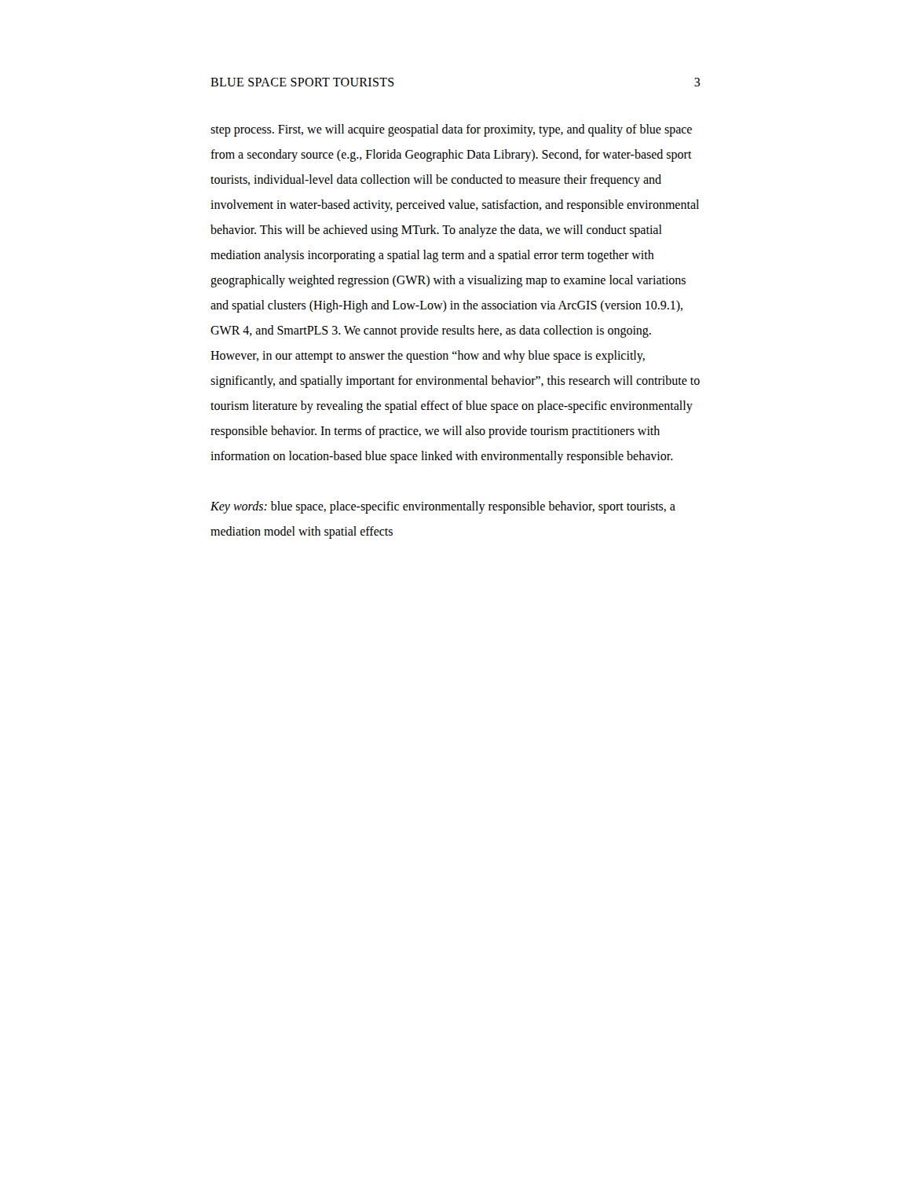Blue Space Sport Tourists 3
step process. First, we will acquire geospatial data for proximity, type, and quality of blue space from a secondary source (e.g., Florida Geographic Data Library). Second, for water-based sport tourists, individual-level data collection will be conducted to measure their frequency and involvement in water-based activity, perceived value, satisfaction, and responsible environmental behavior. This will be achieved using MTurk. To analyze the data, we will conduct spatial mediation analysis incorporating a spatial lag term and a spatial error term together with geographically weighted regression (GWR) with a visualizing map to examine local variations and spatial clusters (High-High and Low-Low) in the association via ArcGIS (version 10.9.1), GWR 4, and SmartPLS 3. We cannot provide results here, as data collection is ongoing. However, in our attempt to answer the question “how and why blue space is explicitly, significantly, and spatially important for environmental behavior”, this research will contribute to tourism literature by revealing the spatial effect of blue space on place-specific environmentally responsible behavior. In terms of practice, we will also provide tourism practitioners with information on location-based blue space linked with environmentally responsible behavior.
Key words: blue space, place-specific environmentally responsible behavior, sport tourists, a mediation model with spatial effects